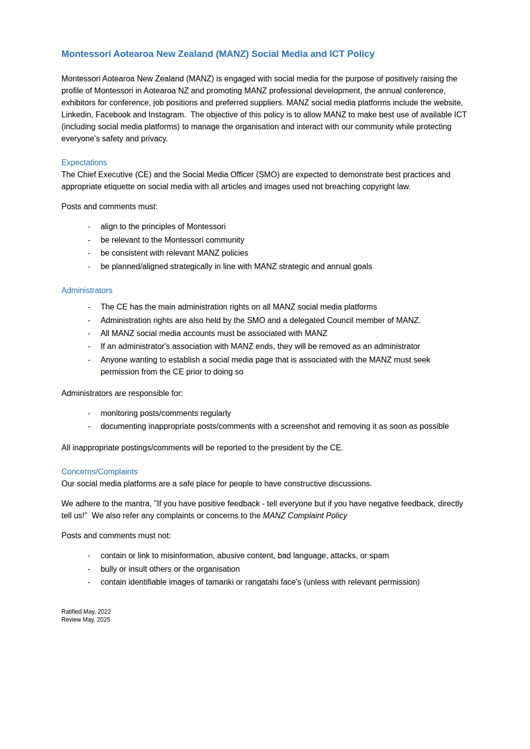Montessori Aotearoa New Zealand (MANZ) Social Media and ICT Policy
Montessori Aotearoa New Zealand (MANZ) is engaged with social media for the purpose of positively raising the profile of Montessori in Aotearoa NZ and promoting MANZ professional development, the annual conference, exhibitors for conference, job positions and preferred suppliers. MANZ social media platforms include the website, Linkedin, Facebook and Instagram. The objective of this policy is to allow MANZ to make best use of available ICT (including social media platforms) to manage the organisation and interact with our community while protecting everyone's safety and privacy.
Expectations
The Chief Executive (CE) and the Social Media Officer (SMO) are expected to demonstrate best practices and appropriate etiquette on social media with all articles and images used not breaching copyright law.
Posts and comments must:
align to the principles of Montessori
be relevant to the Montessori community
be consistent with relevant MANZ policies
be planned/aligned strategically in line with MANZ strategic and annual goals
Administrators
The CE has the main administration rights on all MANZ social media platforms
Administration rights are also held by the SMO and a delegated Council member of MANZ.
All MANZ social media accounts must be associated with MANZ
If an administrator's association with MANZ ends, they will be removed as an administrator
Anyone wanting to establish a social media page that is associated with the MANZ must seek permission from the CE prior to doing so
Administrators are responsible for:
monitoring posts/comments regularly
documenting inappropriate posts/comments with a screenshot and removing it as soon as possible
All inappropriate postings/comments will be reported to the president by the CE.
Concerns/Complaints
Our social media platforms are a safe place for people to have constructive discussions.
We adhere to the mantra, "If you have positive feedback - tell everyone but if you have negative feedback, directly tell us!" We also refer any complaints or concerns to the MANZ Complaint Policy
Posts and comments must not:
contain or link to misinformation, abusive content, bad language, attacks, or spam
bully or insult others or the organisation
contain identifiable images of tamariki or rangatahi face's (unless with relevant permission)
Ratified May, 2022
Review May, 2025